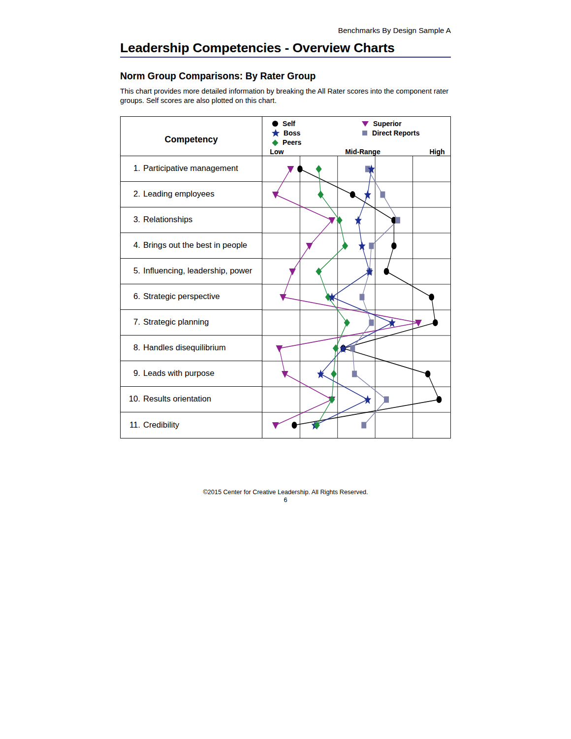Benchmarks By Design Sample A
Leadership Competencies - Overview Charts
Norm Group Comparisons: By Rater Group
This chart provides more detailed information by breaking the All Rater scores into the component rater groups. Self scores are also plotted on this chart.
Competency
Self
Superior
Boss
Direct Reports
Peers
Low Mid-Range High
1. Participative management
2. Leading employees
3. Relationships
4. Brings out the best in people
5. Influencing, leadership, power
6. Strategic perspective
7. Strategic planning
8. Handles disequilibrium
9. Leads with purpose
10. Results orientation
11. Credibility
©2015 Center for Creative Leadership. All Rights Reserved.
6